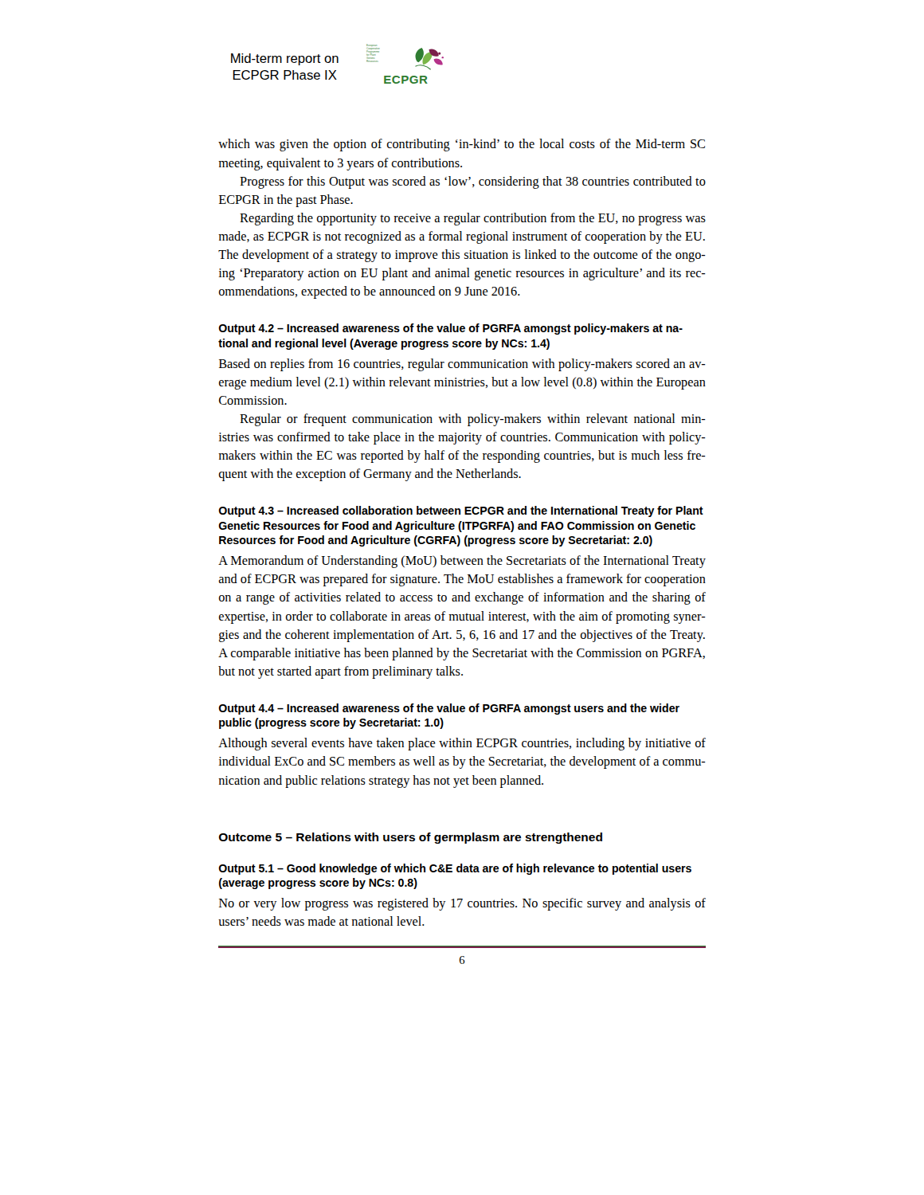Mid-term report on
ECPGR Phase IX
European Cooperative Programme for Plant Genetic Resources ECPGR
which was given the option of contributing ‘in-kind’ to the local costs of the Mid-term SC meeting, equivalent to 3 years of contributions.
Progress for this Output was scored as ‘low’, considering that 38 countries contributed to ECPGR in the past Phase.
Regarding the opportunity to receive a regular contribution from the EU, no progress was made, as ECPGR is not recognized as a formal regional instrument of cooperation by the EU. The development of a strategy to improve this situation is linked to the outcome of the ongoing ‘Preparatory action on EU plant and animal genetic resources in agriculture’ and its recommendations, expected to be announced on 9 June 2016.
Output 4.2 – Increased awareness of the value of PGRFA amongst policy-makers at national and regional level (Average progress score by NCs: 1.4)
Based on replies from 16 countries, regular communication with policy-makers scored an average medium level (2.1) within relevant ministries, but a low level (0.8) within the European Commission.
Regular or frequent communication with policy-makers within relevant national ministries was confirmed to take place in the majority of countries. Communication with policy-makers within the EC was reported by half of the responding countries, but is much less frequent with the exception of Germany and the Netherlands.
Output 4.3 – Increased collaboration between ECPGR and the International Treaty for Plant Genetic Resources for Food and Agriculture (ITPGRFA) and FAO Commission on Genetic Resources for Food and Agriculture (CGRFA) (progress score by Secretariat: 2.0)
A Memorandum of Understanding (MoU) between the Secretariats of the International Treaty and of ECPGR was prepared for signature. The MoU establishes a framework for cooperation on a range of activities related to access to and exchange of information and the sharing of expertise, in order to collaborate in areas of mutual interest, with the aim of promoting synergies and the coherent implementation of Art. 5, 6, 16 and 17 and the objectives of the Treaty. A comparable initiative has been planned by the Secretariat with the Commission on PGRFA, but not yet started apart from preliminary talks.
Output 4.4 – Increased awareness of the value of PGRFA amongst users and the wider public (progress score by Secretariat: 1.0)
Although several events have taken place within ECPGR countries, including by initiative of individual ExCo and SC members as well as by the Secretariat, the development of a communication and public relations strategy has not yet been planned.
Outcome 5 – Relations with users of germplasm are strengthened
Output 5.1 – Good knowledge of which C&E data are of high relevance to potential users (average progress score by NCs: 0.8)
No or very low progress was registered by 17 countries. No specific survey and analysis of users’ needs was made at national level.
6